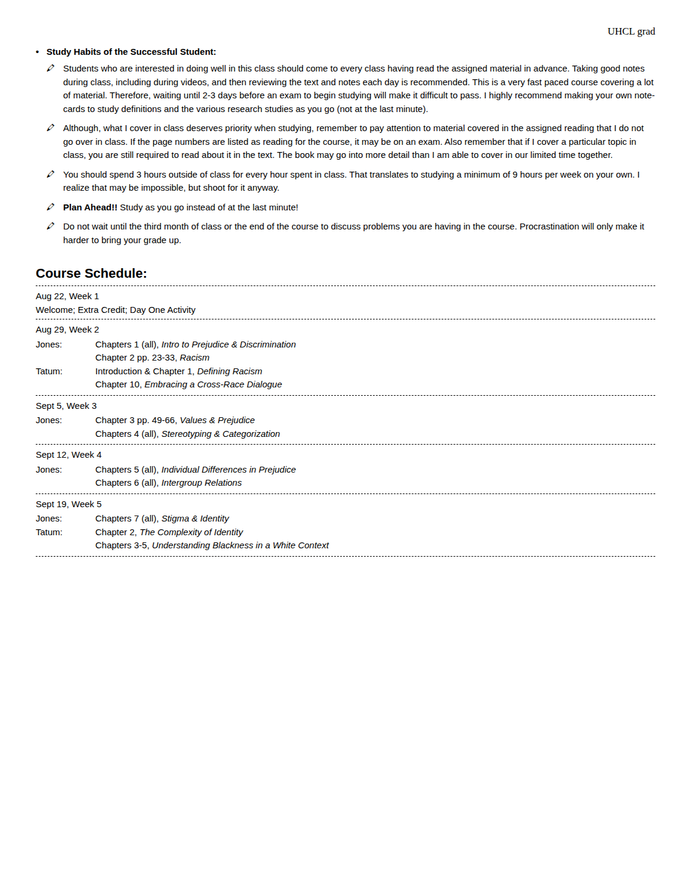UHCL grad
Study Habits of the Successful Student:
Students who are interested in doing well in this class should come to every class having read the assigned material in advance. Taking good notes during class, including during videos, and then reviewing the text and notes each day is recommended. This is a very fast paced course covering a lot of material. Therefore, waiting until 2-3 days before an exam to begin studying will make it difficult to pass. I highly recommend making your own note-cards to study definitions and the various research studies as you go (not at the last minute).
Although, what I cover in class deserves priority when studying, remember to pay attention to material covered in the assigned reading that I do not go over in class. If the page numbers are listed as reading for the course, it may be on an exam. Also remember that if I cover a particular topic in class, you are still required to read about it in the text. The book may go into more detail than I am able to cover in our limited time together.
You should spend 3 hours outside of class for every hour spent in class. That translates to studying a minimum of 9 hours per week on your own. I realize that may be impossible, but shoot for it anyway.
Plan Ahead!! Study as you go instead of at the last minute!
Do not wait until the third month of class or the end of the course to discuss problems you are having in the course. Procrastination will only make it harder to bring your grade up.
Course Schedule:
Aug 22, Week 1
Welcome; Extra Credit; Day One Activity
Aug 29, Week 2
| Jones: | Chapters 1 (all), Intro to Prejudice & Discrimination Chapter 2 pp. 23-33, Racism |
| Tatum: | Introduction & Chapter 1, Defining Racism Chapter 10, Embracing a Cross-Race Dialogue |
Sept 5, Week 3
| Jones: | Chapter 3 pp. 49-66, Values & Prejudice Chapters 4 (all), Stereotyping & Categorization |
Sept 12, Week 4
| Jones: | Chapters 5 (all), Individual Differences in Prejudice Chapters 6 (all), Intergroup Relations |
Sept 19, Week 5
| Jones: | Chapters 7 (all), Stigma & Identity |
| Tatum: | Chapter 2, The Complexity of Identity Chapters 3-5, Understanding Blackness in a White Context |